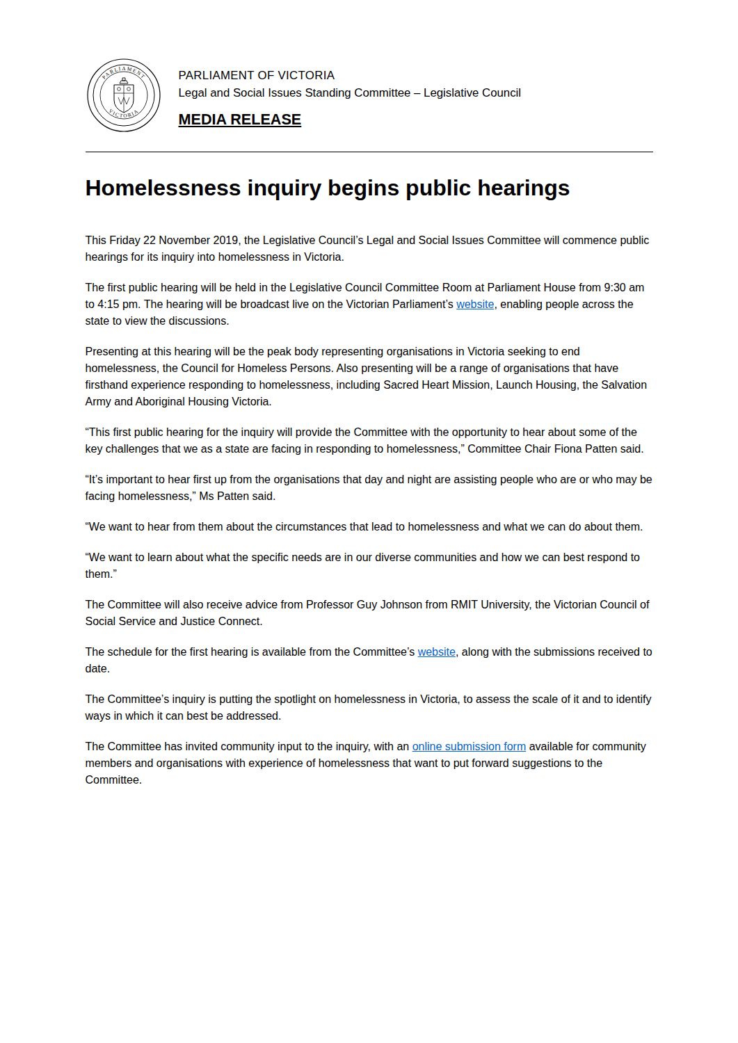PARLIAMENT VICTORIA
PARLIAMENT OF VICTORIA
Legal and Social Issues Standing Committee – Legislative Council
MEDIA RELEASE
Homelessness inquiry begins public hearings
This Friday 22 November 2019, the Legislative Council’s Legal and Social Issues Committee will commence public hearings for its inquiry into homelessness in Victoria.
The first public hearing will be held in the Legislative Council Committee Room at Parliament House from 9:30 am to 4:15 pm. The hearing will be broadcast live on the Victorian Parliament’s website, enabling people across the state to view the discussions.
Presenting at this hearing will be the peak body representing organisations in Victoria seeking to end homelessness, the Council for Homeless Persons. Also presenting will be a range of organisations that have firsthand experience responding to homelessness, including Sacred Heart Mission, Launch Housing, the Salvation Army and Aboriginal Housing Victoria.
“This first public hearing for the inquiry will provide the Committee with the opportunity to hear about some of the key challenges that we as a state are facing in responding to homelessness,” Committee Chair Fiona Patten said.
“It’s important to hear first up from the organisations that day and night are assisting people who are or who may be facing homelessness,” Ms Patten said.
“We want to hear from them about the circumstances that lead to homelessness and what we can do about them.
“We want to learn about what the specific needs are in our diverse communities and how we can best respond to them.”
The Committee will also receive advice from Professor Guy Johnson from RMIT University, the Victorian Council of Social Service and Justice Connect.
The schedule for the first hearing is available from the Committee’s website, along with the submissions received to date.
The Committee’s inquiry is putting the spotlight on homelessness in Victoria, to assess the scale of it and to identify ways in which it can best be addressed.
The Committee has invited community input to the inquiry, with an online submission form available for community members and organisations with experience of homelessness that want to put forward suggestions to the Committee.